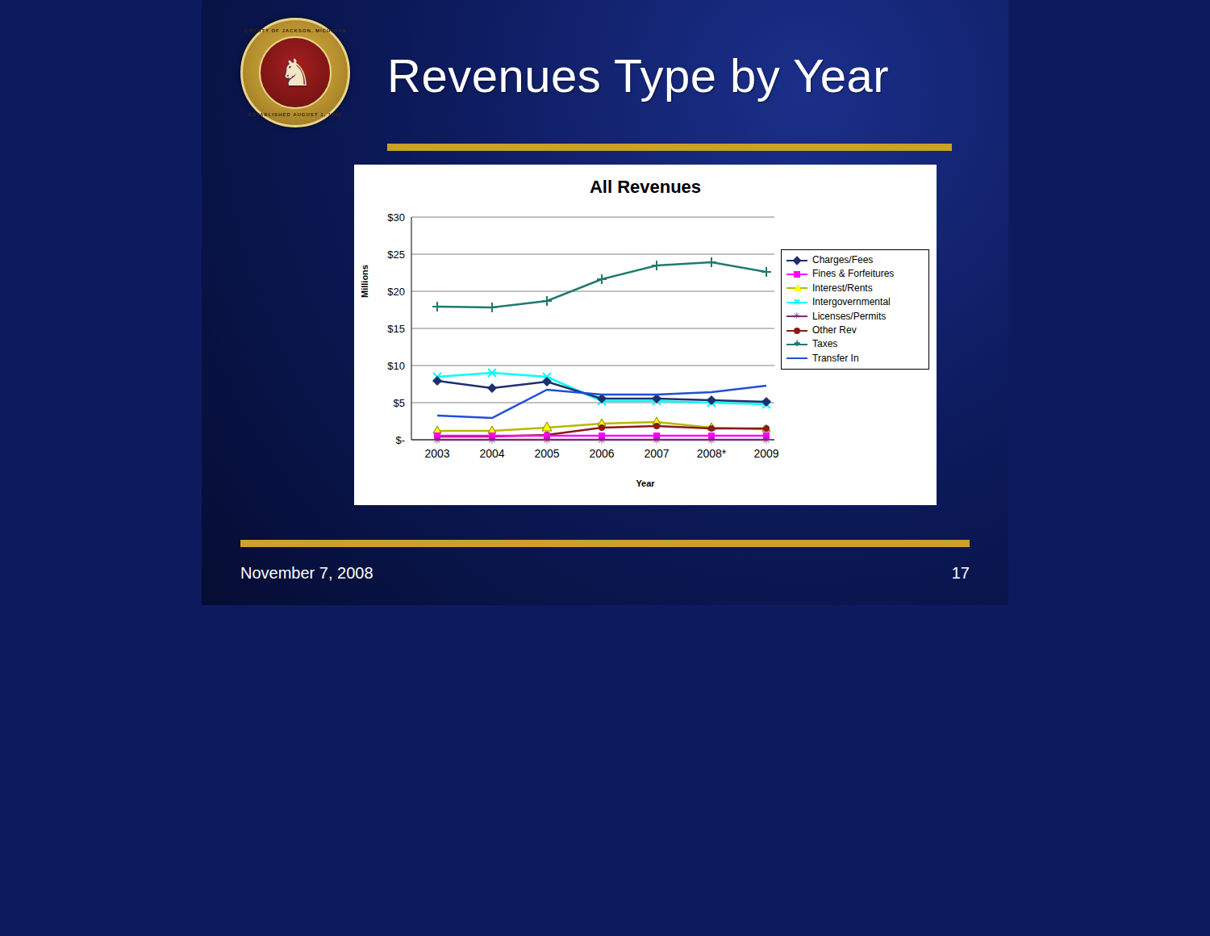COUNTY OF JACKSON, MICHIGAN
ESTABLISHED AUGUST 1, 1832
Revenues Type by Year
All Revenues
Millions
$30 $25 $20 $15 $10 $5 $- 2003 2004 2005 2006 2007 2008* 2009 ✳ ✳ ✳ ✳ ✳ ✳ ✳
Charges/Fees
Fines & Forfeitures
Interest/Rents
Intergovernmental
Licenses/Permits
Other Rev
Taxes
Transfer In
Year
November 7, 2008
17